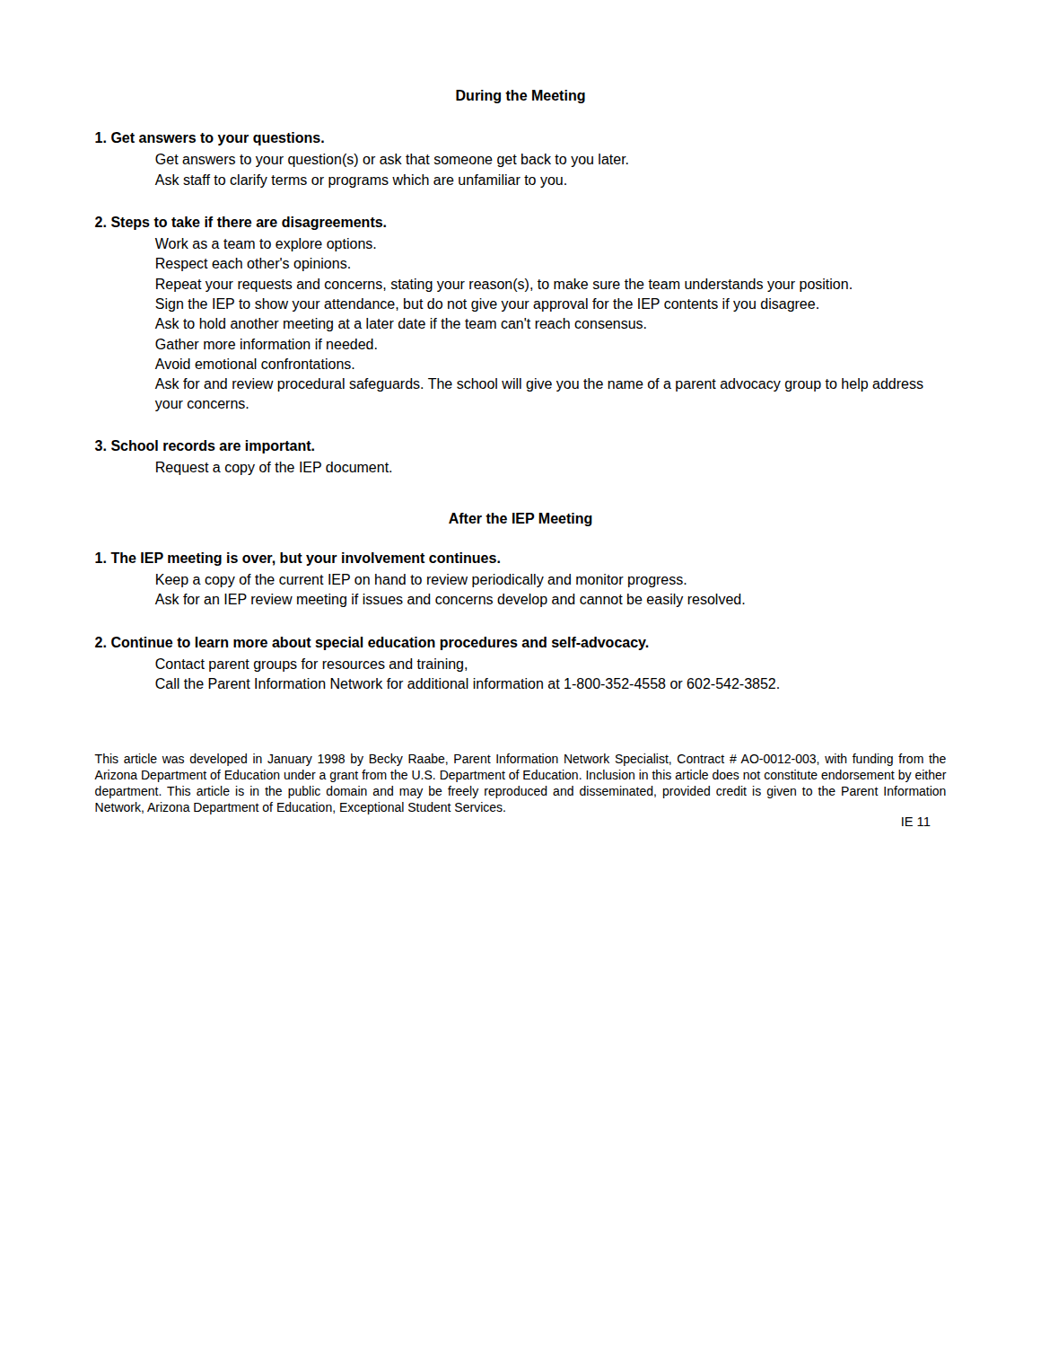During the Meeting
1. Get answers to your questions.
Get answers to your question(s) or ask that someone get back to you later.
Ask staff to clarify terms or programs which are unfamiliar to you.
2. Steps to take if there are disagreements.
Work as a team to explore options.
Respect each other's opinions.
Repeat your requests and concerns, stating your reason(s), to make sure the team understands your position.
Sign the IEP to show your attendance, but do not give your approval for the IEP contents if you disagree.
Ask to hold another meeting at a later date if the team can't reach consensus.
Gather more information if needed.
Avoid emotional confrontations.
Ask for and review procedural safeguards. The school will give you the name of a parent advocacy group to help address your concerns.
3. School records are important.
Request a copy of the IEP document.
After the IEP Meeting
1. The IEP meeting is over, but your involvement continues.
Keep a copy of the current IEP on hand to review periodically and monitor progress.
Ask for an IEP review meeting if issues and concerns develop and cannot be easily resolved.
2. Continue to learn more about special education procedures and self-advocacy.
Contact parent groups for resources and training,
Call the Parent Information Network for additional information at 1-800-352-4558 or 602-542-3852.
This article was developed in January 1998 by Becky Raabe, Parent Information Network Specialist, Contract # AO-0012-003, with funding from the Arizona Department of Education under a grant from the U.S. Department of Education. Inclusion in this article does not constitute endorsement by either department. This article is in the public domain and may be freely reproduced and disseminated, provided credit is given to the Parent Information Network, Arizona Department of Education, Exceptional Student Services.
IE 11